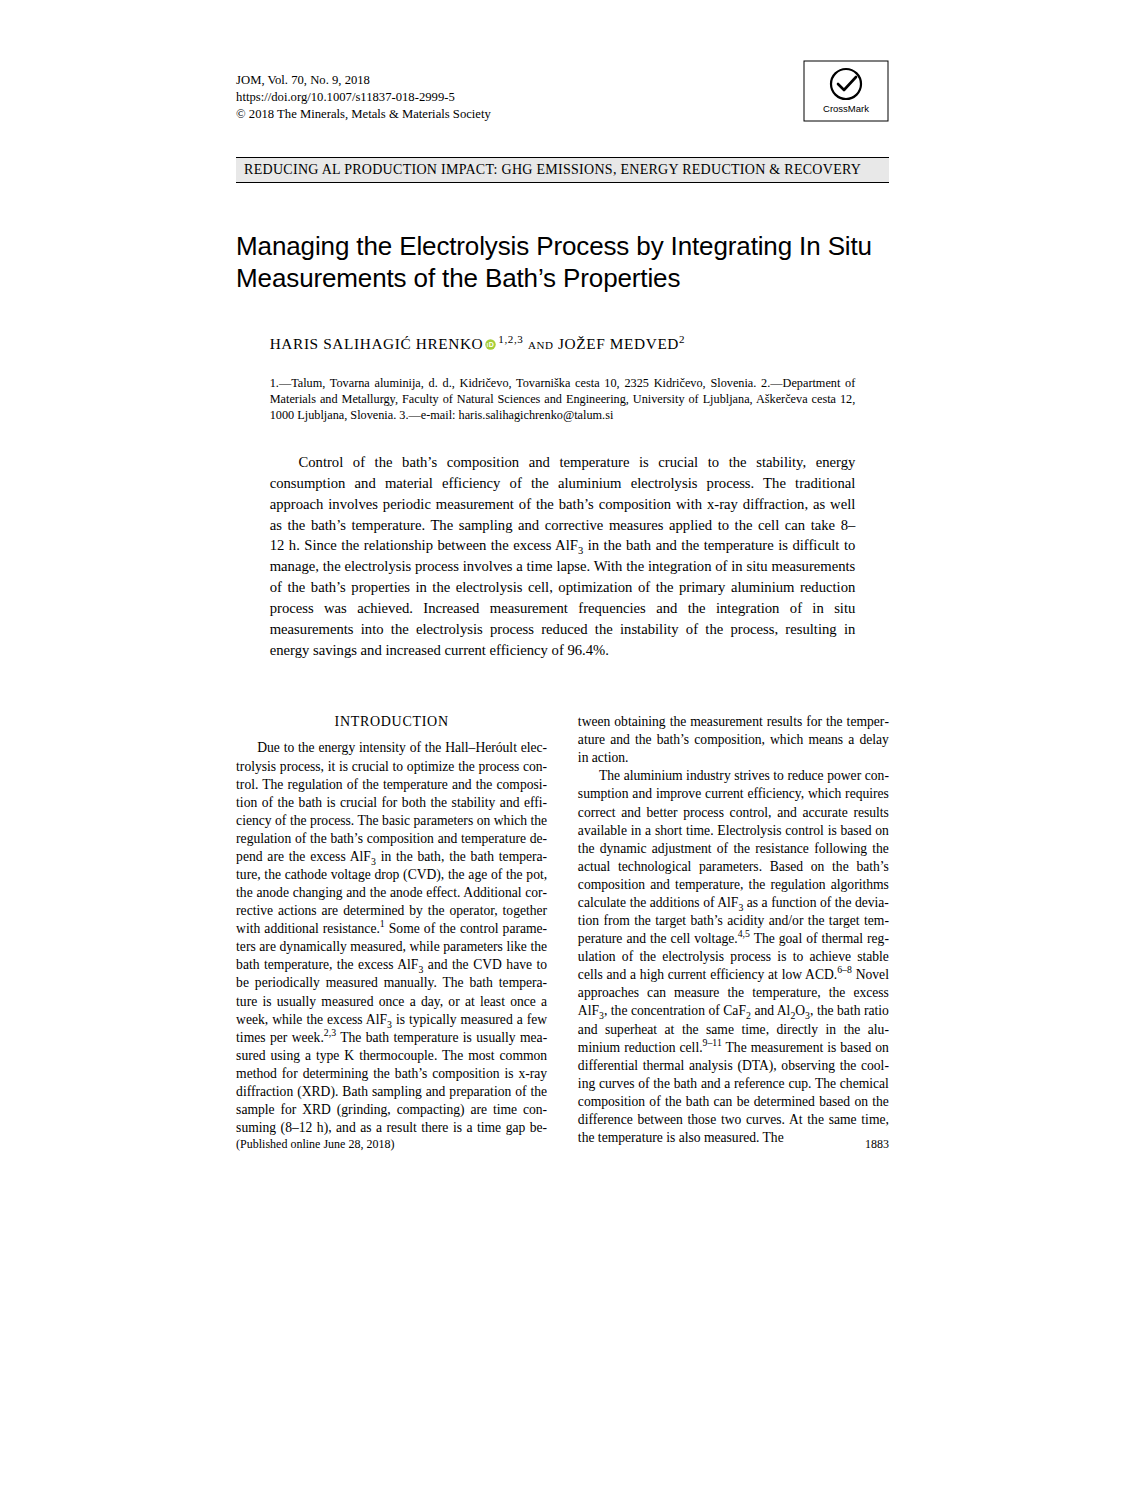CrossMark
JOM, Vol. 70, No. 9, 2018
https://doi.org/10.1007/s11837-018-2999-5
© 2018 The Minerals, Metals & Materials Society
Reducing Al Production Impact: GHG Emissions, Energy Reduction & Recovery
Managing the Electrolysis Process by Integrating In Situ Measurements of the Bath’s Properties
HARIS SALIHAGIĆ HRENKOiD1,2,3 and JOŽEF MEDVED2
1.—Talum, Tovarna aluminija, d. d., Kidričevo, Tovarniška cesta 10, 2325 Kidričevo, Slovenia. 2.—Department of Materials and Metallurgy, Faculty of Natural Sciences and Engineering, University of Ljubljana, Aškerčeva cesta 12, 1000 Ljubljana, Slovenia. 3.—e-mail: haris.salihagichrenko@talum.si
Control of the bath’s composition and temperature is crucial to the stability, energy consumption and material efficiency of the aluminium electrolysis process. The traditional approach involves periodic measurement of the bath’s composition with x-ray diffraction, as well as the bath’s temperature. The sampling and corrective measures applied to the cell can take 8–12 h. Since the relationship between the excess AlF3 in the bath and the temperature is difficult to manage, the electrolysis process involves a time lapse. With the integration of in situ measurements of the bath’s properties in the electrolysis cell, optimization of the primary aluminium reduction process was achieved. Increased measurement frequencies and the integration of in situ measurements into the electrolysis process reduced the instability of the process, resulting in energy savings and increased current efficiency of 96.4%.
INTRODUCTION
Due to the energy intensity of the Hall–Heróult electrolysis process, it is crucial to optimize the process control. The regulation of the temperature and the composition of the bath is crucial for both the stability and efficiency of the process. The basic parameters on which the regulation of the bath’s composition and temperature depend are the excess AlF3 in the bath, the bath temperature, the cathode voltage drop (CVD), the age of the pot, the anode changing and the anode effect. Additional corrective actions are determined by the operator, together with additional resistance.1 Some of the control parameters are dynamically measured, while parameters like the bath temperature, the excess AlF3 and the CVD have to be periodically measured manually. The bath temperature is usually measured once a day, or at least once a week, while the excess AlF3 is typically measured a few times per week.2,3 The bath temperature is usually measured using a type K thermocouple. The most common method for determining the bath’s composition is x-ray diffraction (XRD). Bath sampling and preparation of the sample for XRD (grinding, compacting) are time consuming (8–12 h), and as a result there is a time gap between obtaining the measurement results for the temperature and the bath’s composition, which means a delay in action.
The aluminium industry strives to reduce power consumption and improve current efficiency, which requires correct and better process control, and accurate results available in a short time. Electrolysis control is based on the dynamic adjustment of the resistance following the actual technological parameters. Based on the bath’s composition and temperature, the regulation algorithms calculate the additions of AlF3 as a function of the deviation from the target bath’s acidity and/or the target temperature and the cell voltage.4,5 The goal of thermal regulation of the electrolysis process is to achieve stable cells and a high current efficiency at low ACD.6–8 Novel approaches can measure the temperature, the excess AlF3, the concentration of CaF2 and Al2O3, the bath ratio and superheat at the same time, directly in the aluminium reduction cell.9–11 The measurement is based on differential thermal analysis (DTA), observing the cooling curves of the bath and a reference cup. The chemical composition of the bath can be determined based on the difference between those two curves. At the same time, the temperature is also measured. The
(Published online June 28, 2018) 1883